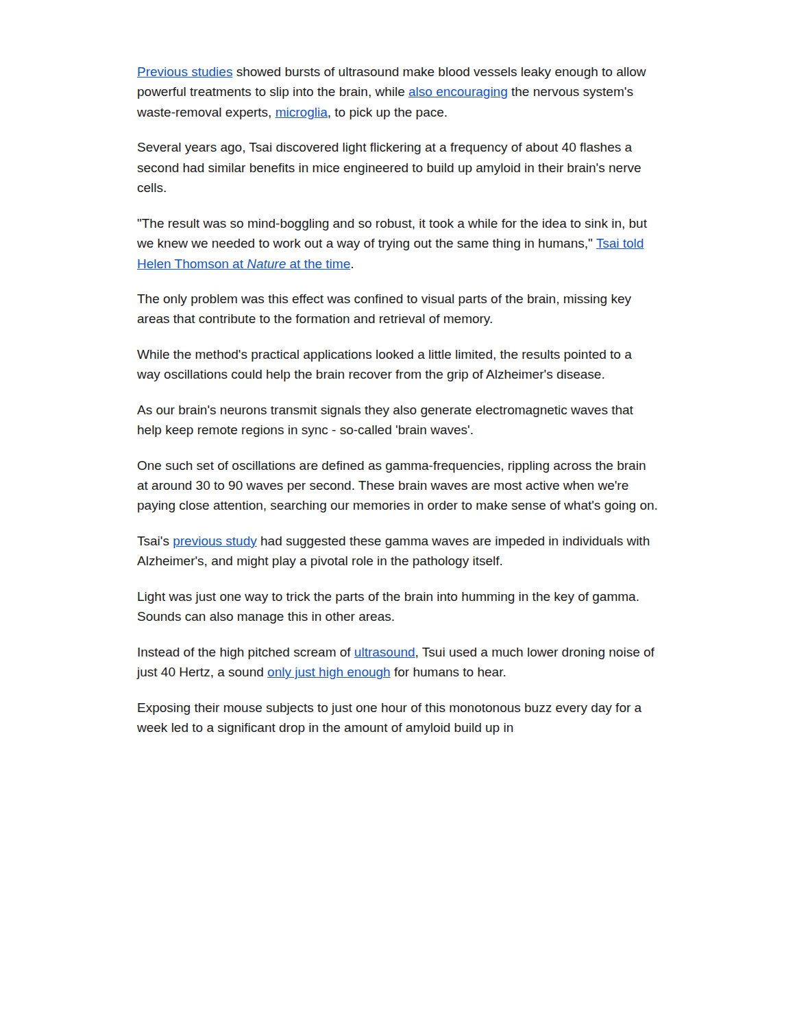Previous studies showed bursts of ultrasound make blood vessels leaky enough to allow powerful treatments to slip into the brain, while also encouraging the nervous system's waste-removal experts, microglia, to pick up the pace.
Several years ago, Tsai discovered light flickering at a frequency of about 40 flashes a second had similar benefits in mice engineered to build up amyloid in their brain's nerve cells.
"The result was so mind-boggling and so robust, it took a while for the idea to sink in, but we knew we needed to work out a way of trying out the same thing in humans," Tsai told Helen Thomson at Nature at the time.
The only problem was this effect was confined to visual parts of the brain, missing key areas that contribute to the formation and retrieval of memory.
While the method's practical applications looked a little limited, the results pointed to a way oscillations could help the brain recover from the grip of Alzheimer's disease.
As our brain's neurons transmit signals they also generate electromagnetic waves that help keep remote regions in sync - so-called 'brain waves'.
One such set of oscillations are defined as gamma-frequencies, rippling across the brain at around 30 to 90 waves per second. These brain waves are most active when we're paying close attention, searching our memories in order to make sense of what's going on.
Tsai's previous study had suggested these gamma waves are impeded in individuals with Alzheimer's, and might play a pivotal role in the pathology itself.
Light was just one way to trick the parts of the brain into humming in the key of gamma. Sounds can also manage this in other areas.
Instead of the high pitched scream of ultrasound, Tsui used a much lower droning noise of just 40 Hertz, a sound only just high enough for humans to hear.
Exposing their mouse subjects to just one hour of this monotonous buzz every day for a week led to a significant drop in the amount of amyloid build up in